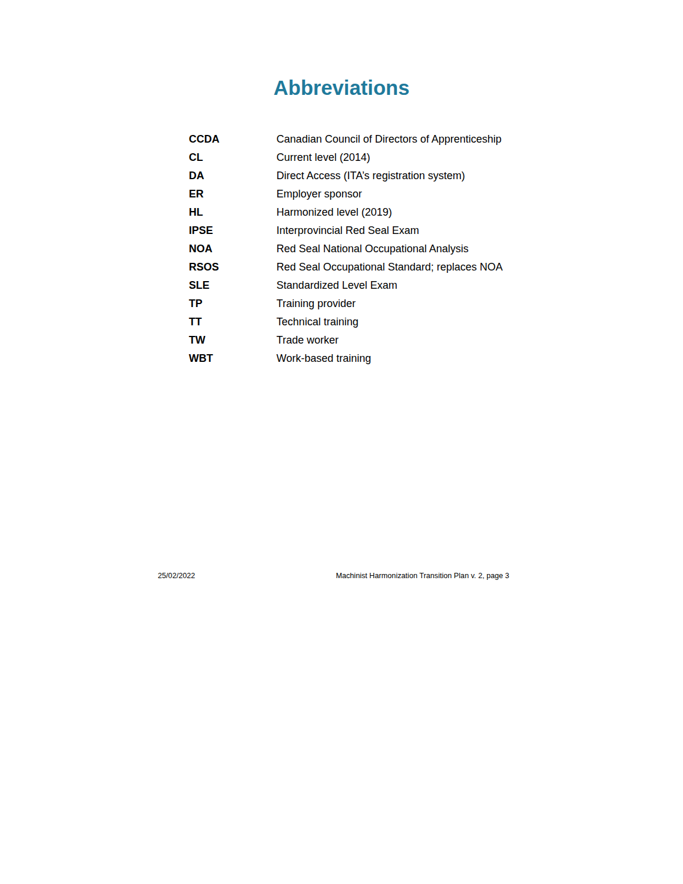Abbreviations
CCDA
Canadian Council of Directors of Apprenticeship
CL
Current level (2014)
DA
Direct Access (ITA’s registration system)
ER
Employer sponsor
HL
Harmonized level (2019)
IPSE
Interprovincial Red Seal Exam
NOA
Red Seal National Occupational Analysis
RSOS
Red Seal Occupational Standard; replaces NOA
SLE
Standardized Level Exam
TP
Training provider
TT
Technical training
TW
Trade worker
WBT
Work-based training
25/02/2022
Machinist Harmonization Transition Plan v. 2, page 3